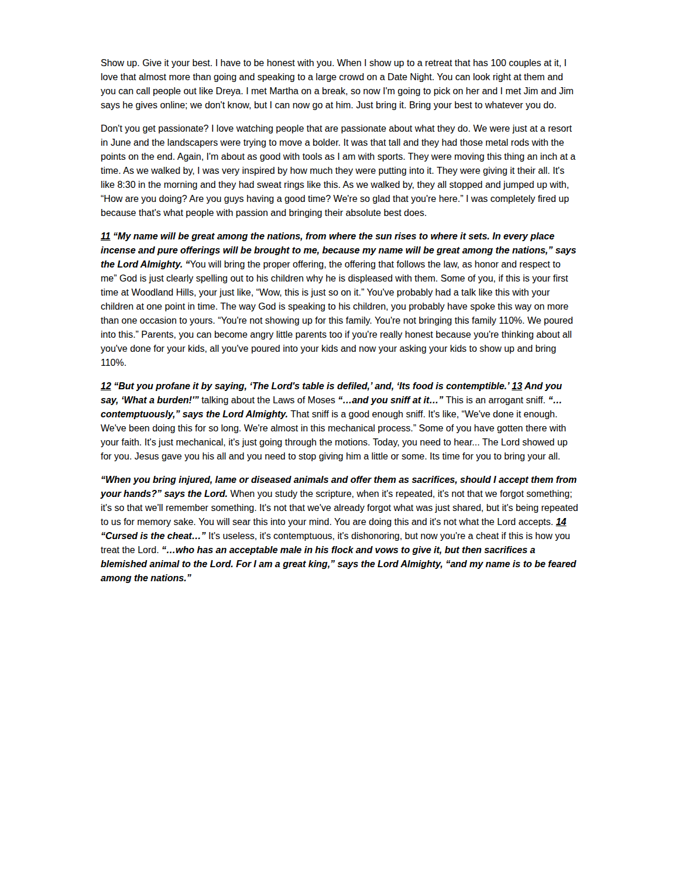Show up. Give it your best. I have to be honest with you. When I show up to a retreat that has 100 couples at it, I love that almost more than going and speaking to a large crowd on a Date Night. You can look right at them and you can call people out like Dreya. I met Martha on a break, so now I'm going to pick on her and I met Jim and Jim says he gives online; we don't know, but I can now go at him. Just bring it. Bring your best to whatever you do.
Don't you get passionate? I love watching people that are passionate about what they do. We were just at a resort in June and the landscapers were trying to move a bolder. It was that tall and they had those metal rods with the points on the end. Again, I'm about as good with tools as I am with sports. They were moving this thing an inch at a time. As we walked by, I was very inspired by how much they were putting into it. They were giving it their all. It's like 8:30 in the morning and they had sweat rings like this. As we walked by, they all stopped and jumped up with, “How are you doing? Are you guys having a good time? We're so glad that you're here.” I was completely fired up because that's what people with passion and bringing their absolute best does.
11 “My name will be great among the nations, from where the sun rises to where it sets. In every place incense and pure offerings will be brought to me, because my name will be great among the nations,” says the Lord Almighty. “You will bring the proper offering, the offering that follows the law, as honor and respect to me” God is just clearly spelling out to his children why he is displeased with them. Some of you, if this is your first time at Woodland Hills, your just like, “Wow, this is just so on it.” You've probably had a talk like this with your children at one point in time. The way God is speaking to his children, you probably have spoke this way on more than one occasion to yours. “You're not showing up for this family. You're not bringing this family 110%. We poured into this.” Parents, you can become angry little parents too if you're really honest because you're thinking about all you've done for your kids, all you've poured into your kids and now your asking your kids to show up and bring 110%.
12 “But you profane it by saying, ‘The Lord's table is defiled,’ and, ‘Its food is contemptible.’ 13 And you say, ‘What a burden!'” talking about the Laws of Moses “…and you sniff at it…” This is an arrogant sniff. “…contemptuously,” says the Lord Almighty. That sniff is a good enough sniff. It's like, “We've done it enough. We've been doing this for so long. We're almost in this mechanical process.” Some of you have gotten there with your faith. It's just mechanical, it's just going through the motions. Today, you need to hear... The Lord showed up for you. Jesus gave you his all and you need to stop giving him a little or some. Its time for you to bring your all.
“When you bring injured, lame or diseased animals and offer them as sacrifices, should I accept them from your hands?” says the Lord. When you study the scripture, when it's repeated, it's not that we forgot something; it's so that we'll remember something. It's not that we've already forgot what was just shared, but it's being repeated to us for memory sake. You will sear this into your mind. You are doing this and it's not what the Lord accepts. 14 “Cursed is the cheat…” It's useless, it's contemptuous, it's dishonoring, but now you're a cheat if this is how you treat the Lord. “…who has an acceptable male in his flock and vows to give it, but then sacrifices a blemished animal to the Lord. For I am a great king,” says the Lord Almighty, “and my name is to be feared among the nations.”